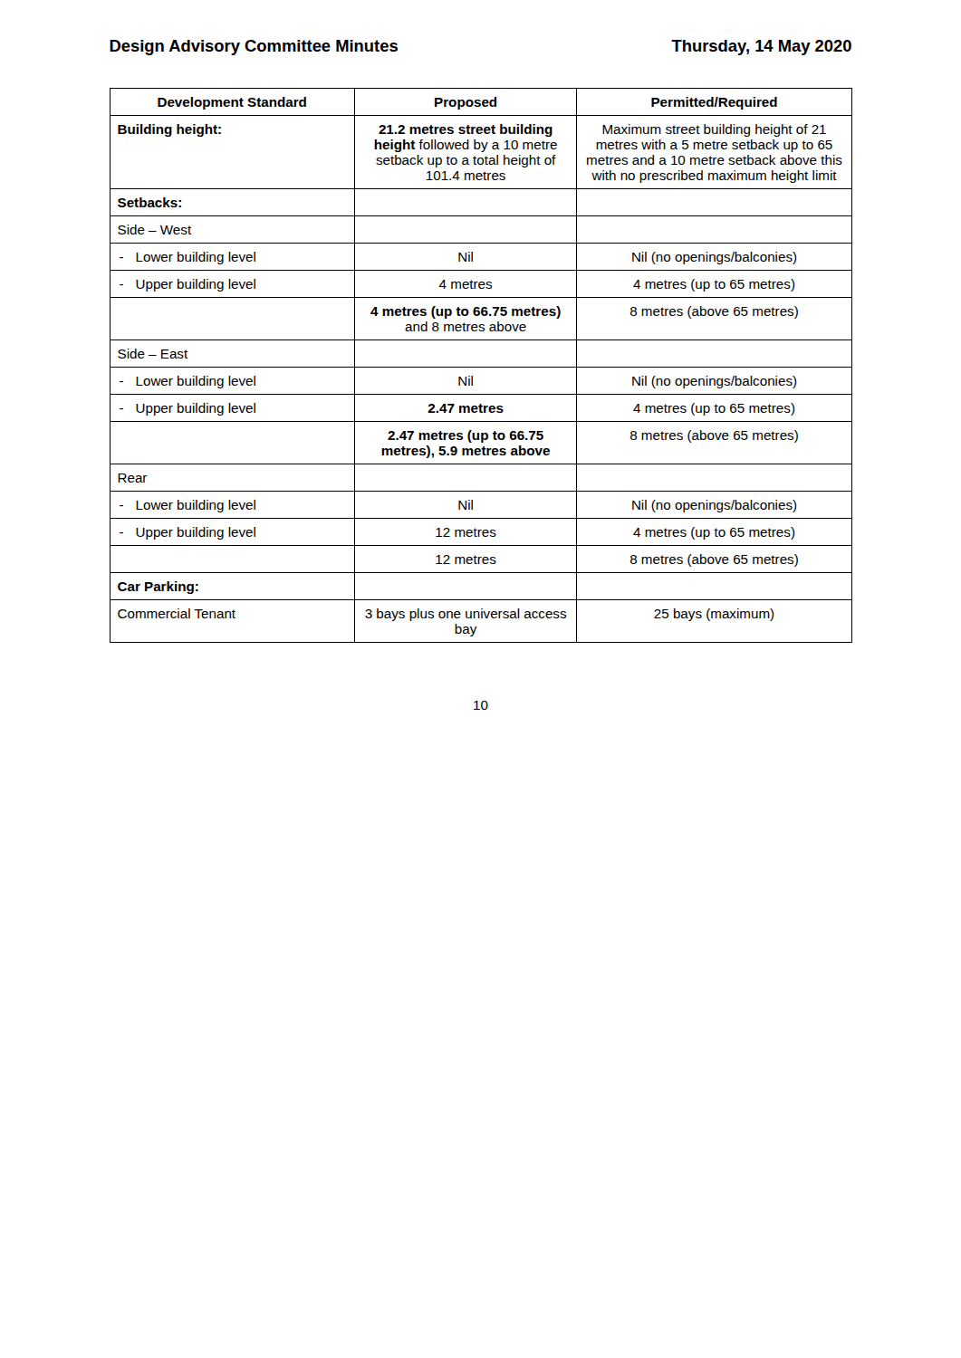Design Advisory Committee Minutes
Thursday, 14 May 2020
| Development Standard | Proposed | Permitted/Required |
| --- | --- | --- |
| Building height: | 21.2 metres street building height followed by a 10 metre setback up to a total height of 101.4 metres | Maximum street building height of 21 metres with a 5 metre setback up to 65 metres and a 10 metre setback above this with no prescribed maximum height limit |
| Setbacks: | | |
| Side – West | | |
| Lower building level | Nil | Nil (no openings/balconies) |
| Upper building level | 4 metres | 4 metres (up to 65 metres) |
| | 4 metres (up to 66.75 metres) and 8 metres above | 8 metres (above 65 metres) |
| Side – East | | |
| Lower building level | Nil | Nil (no openings/balconies) |
| Upper building level | 2.47 metres | 4 metres (up to 65 metres) |
| | 2.47 metres (up to 66.75 metres), 5.9 metres above | 8 metres (above 65 metres) |
| Rear | | |
| Lower building level | Nil | Nil (no openings/balconies) |
| Upper building level | 12 metres | 4 metres (up to 65 metres) |
| | 12 metres | 8 metres (above 65 metres) |
| Car Parking: | | |
| Commercial Tenant | 3 bays plus one universal access bay | 25 bays (maximum) |
10